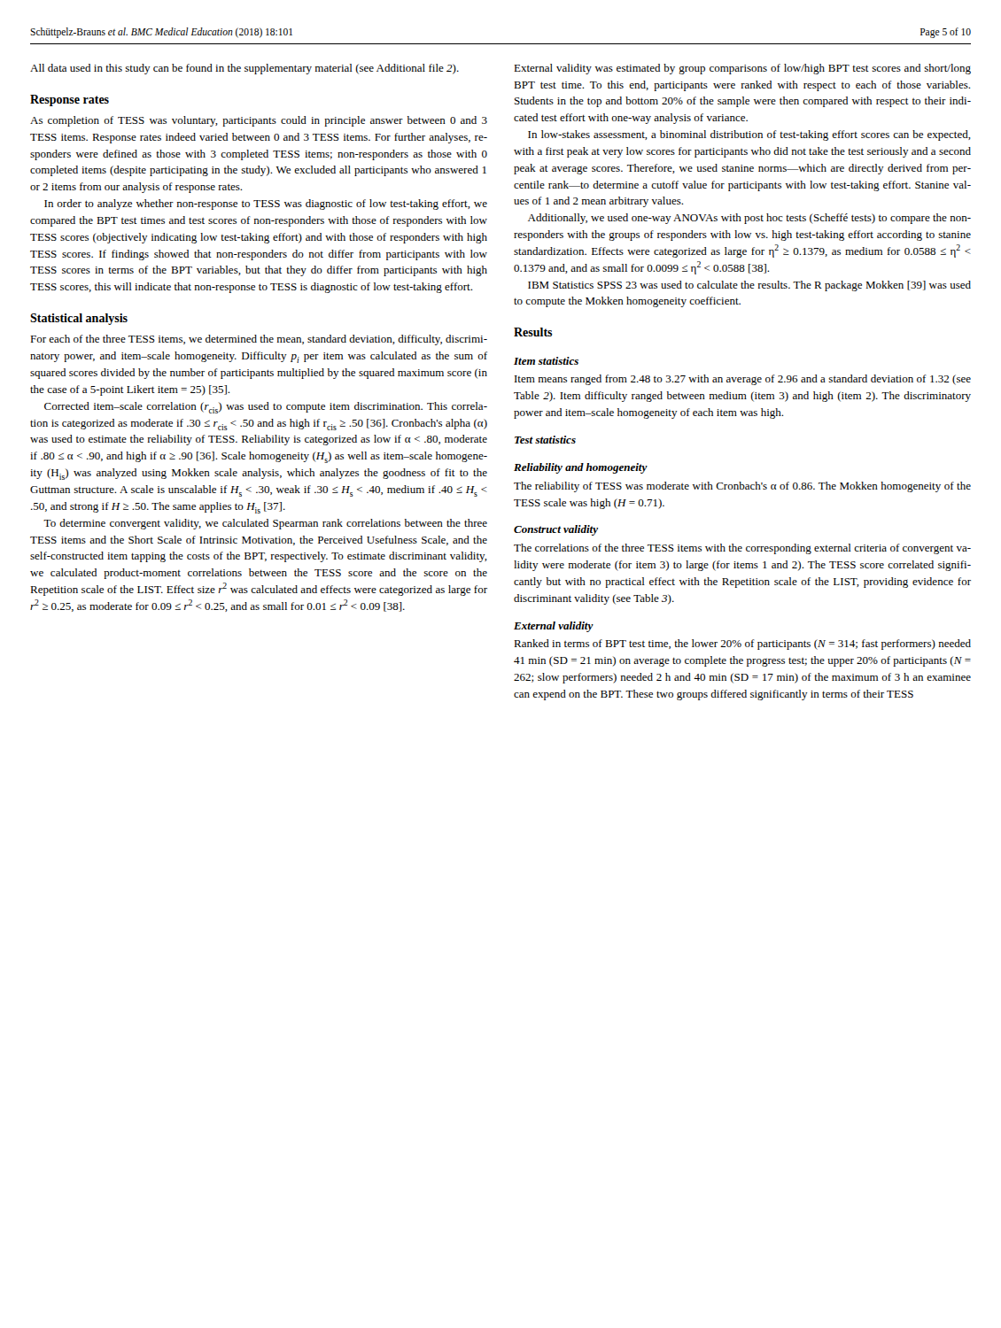Schüttpelz-Brauns et al. BMC Medical Education (2018) 18:101
Page 5 of 10
All data used in this study can be found in the supplementary material (see Additional file 2).
Response rates
As completion of TESS was voluntary, participants could in principle answer between 0 and 3 TESS items. Response rates indeed varied between 0 and 3 TESS items. For further analyses, responders were defined as those with 3 completed TESS items; non-responders as those with 0 completed items (despite participating in the study). We excluded all participants who answered 1 or 2 items from our analysis of response rates.
In order to analyze whether non-response to TESS was diagnostic of low test-taking effort, we compared the BPT test times and test scores of non-responders with those of responders with low TESS scores (objectively indicating low test-taking effort) and with those of responders with high TESS scores. If findings showed that non-responders do not differ from participants with low TESS scores in terms of the BPT variables, but that they do differ from participants with high TESS scores, this will indicate that non-response to TESS is diagnostic of low test-taking effort.
Statistical analysis
For each of the three TESS items, we determined the mean, standard deviation, difficulty, discriminatory power, and item–scale homogeneity. Difficulty pi per item was calculated as the sum of squared scores divided by the number of participants multiplied by the squared maximum score (in the case of a 5-point Likert item = 25) [35].
Corrected item–scale correlation (rcis) was used to compute item discrimination. This correlation is categorized as moderate if .30 ≤ rcis < .50 and as high if rcis ≥ .50 [36]. Cronbach's alpha (α) was used to estimate the reliability of TESS. Reliability is categorized as low if α < .80, moderate if .80 ≤ α < .90, and high if α ≥ .90 [36]. Scale homogeneity (Hs) as well as item–scale homogeneity (His) was analyzed using Mokken scale analysis, which analyzes the goodness of fit to the Guttman structure. A scale is unscalable if Hs < .30, weak if .30 ≤ Hs < .40, medium if .40 ≤ Hs < .50, and strong if H ≥ .50. The same applies to His [37].
To determine convergent validity, we calculated Spearman rank correlations between the three TESS items and the Short Scale of Intrinsic Motivation, the Perceived Usefulness Scale, and the self-constructed item tapping the costs of the BPT, respectively. To estimate discriminant validity, we calculated product-moment correlations between the TESS score and the score on the Repetition scale of the LIST. Effect size r2 was calculated and effects were categorized as large for r2 ≥ 0.25, as moderate for 0.09 ≤ r2 < 0.25, and as small for 0.01 ≤ r2 < 0.09 [38].
External validity was estimated by group comparisons of low/high BPT test scores and short/long BPT test time. To this end, participants were ranked with respect to each of those variables. Students in the top and bottom 20% of the sample were then compared with respect to their indicated test effort with one-way analysis of variance.
In low-stakes assessment, a binominal distribution of test-taking effort scores can be expected, with a first peak at very low scores for participants who did not take the test seriously and a second peak at average scores. Therefore, we used stanine norms—which are directly derived from percentile rank—to determine a cutoff value for participants with low test-taking effort. Stanine values of 1 and 2 mean arbitrary values.
Additionally, we used one-way ANOVAs with post hoc tests (Scheffé tests) to compare the non-responders with the groups of responders with low vs. high test-taking effort according to stanine standardization. Effects were categorized as large for η2 ≥ 0.1379, as medium for 0.0588 ≤ η2 < 0.1379 and, and as small for 0.0099 ≤ η2 < 0.0588 [38].
IBM Statistics SPSS 23 was used to calculate the results. The R package Mokken [39] was used to compute the Mokken homogeneity coefficient.
Results
Item statistics
Item means ranged from 2.48 to 3.27 with an average of 2.96 and a standard deviation of 1.32 (see Table 2). Item difficulty ranged between medium (item 3) and high (item 2). The discriminatory power and item–scale homogeneity of each item was high.
Test statistics
Reliability and homogeneity
The reliability of TESS was moderate with Cronbach's α of 0.86. The Mokken homogeneity of the TESS scale was high (H = 0.71).
Construct validity
The correlations of the three TESS items with the corresponding external criteria of convergent validity were moderate (for item 3) to large (for items 1 and 2). The TESS score correlated significantly but with no practical effect with the Repetition scale of the LIST, providing evidence for discriminant validity (see Table 3).
External validity
Ranked in terms of BPT test time, the lower 20% of participants (N = 314; fast performers) needed 41 min (SD = 21 min) on average to complete the progress test; the upper 20% of participants (N = 262; slow performers) needed 2 h and 40 min (SD = 17 min) of the maximum of 3 h an examinee can expend on the BPT. These two groups differed significantly in terms of their TESS